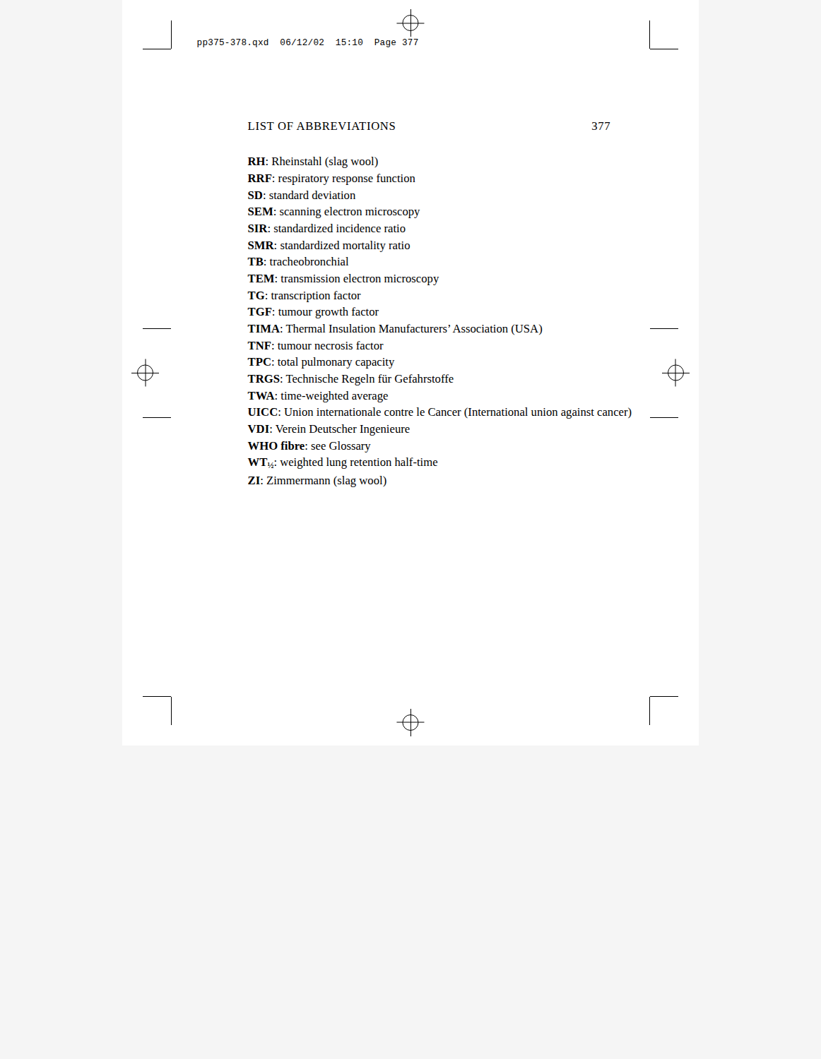pp375-378.qxd 06/12/02 15:10 Page 377
LIST OF ABBREVIATIONS 377
RH: Rheinstahl (slag wool)
RRF: respiratory response function
SD: standard deviation
SEM: scanning electron microscopy
SIR: standardized incidence ratio
SMR: standardized mortality ratio
TB: tracheobronchial
TEM: transmission electron microscopy
TG: transcription factor
TGF: tumour growth factor
TIMA: Thermal Insulation Manufacturers’ Association (USA)
TNF: tumour necrosis factor
TPC: total pulmonary capacity
TRGS: Technische Regeln für Gefahrstoffe
TWA: time-weighted average
UICC: Union internationale contre le Cancer (International union against cancer)
VDI: Verein Deutscher Ingenieure
WHO fibre: see Glossary
WT½: weighted lung retention half-time
ZI: Zimmermann (slag wool)